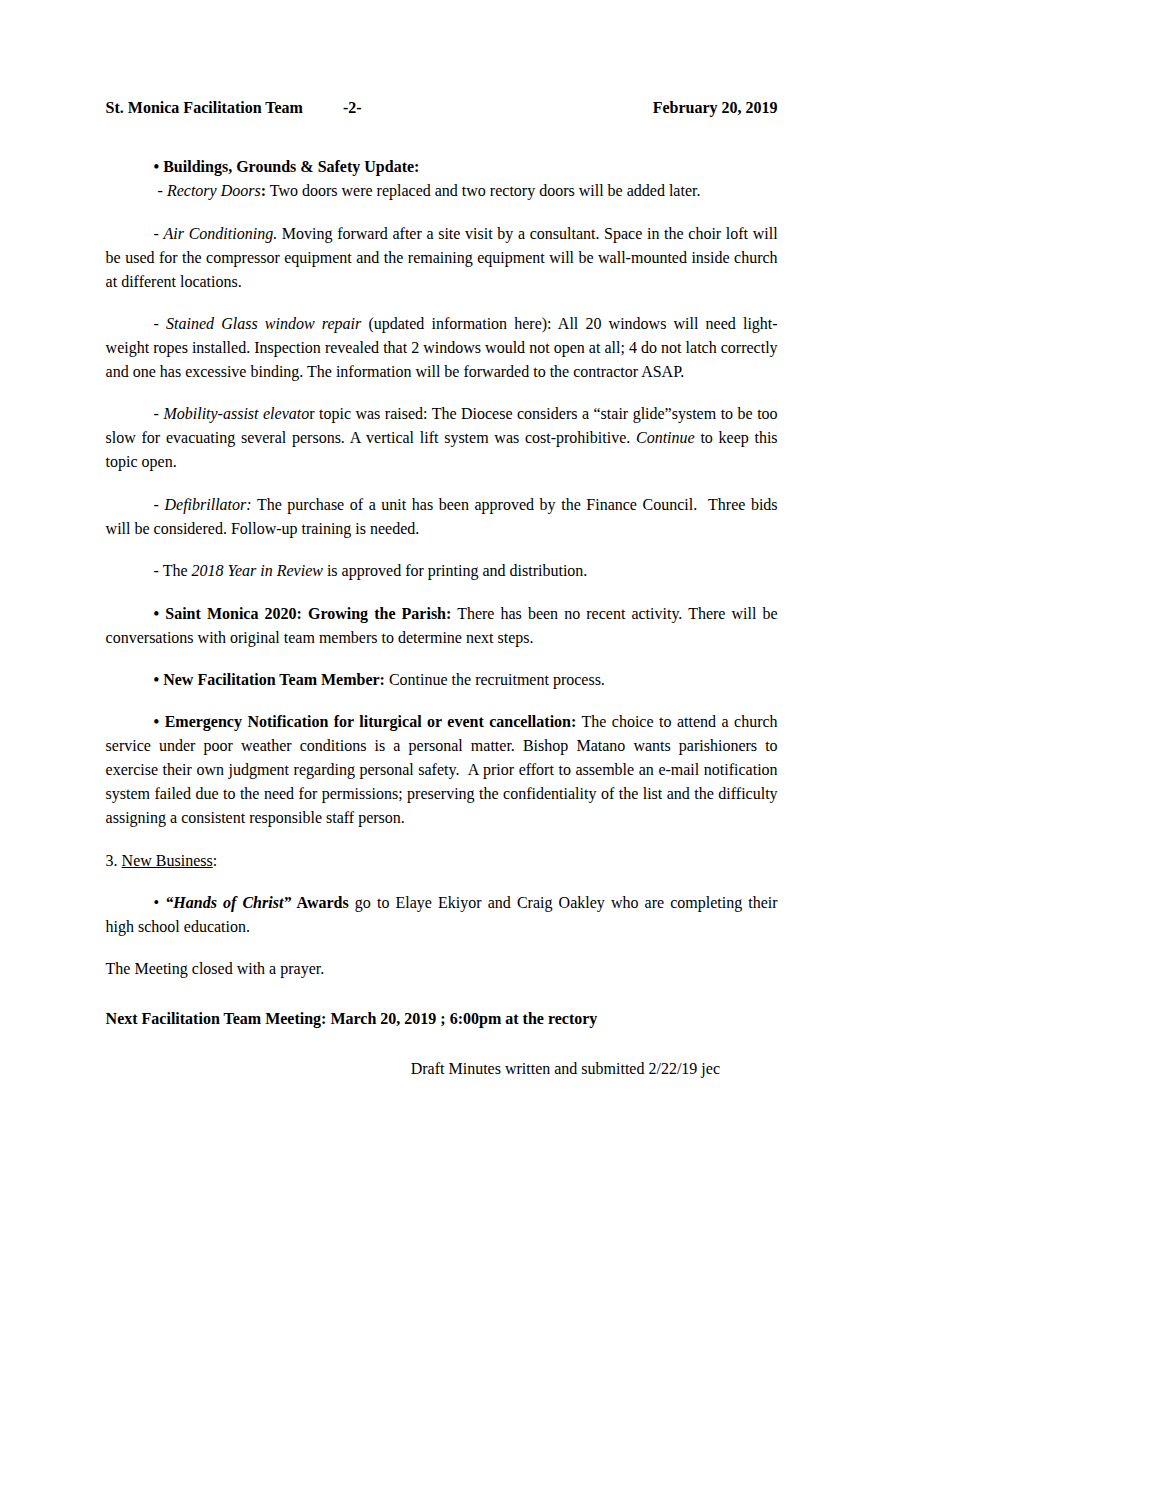St. Monica Facilitation Team -2- February 20, 2019
• Buildings, Grounds & Safety Update:
- Rectory Doors: Two doors were replaced and two rectory doors will be added later.
- Air Conditioning. Moving forward after a site visit by a consultant. Space in the choir loft will be used for the compressor equipment and the remaining equipment will be wall-mounted inside church at different locations.
- Stained Glass window repair (updated information here): All 20 windows will need light-weight ropes installed. Inspection revealed that 2 windows would not open at all; 4 do not latch correctly and one has excessive binding. The information will be forwarded to the contractor ASAP.
- Mobility-assist elevator topic was raised: The Diocese considers a “stair glide”system to be too slow for evacuating several persons. A vertical lift system was cost-prohibitive. Continue to keep this topic open.
- Defibrillator: The purchase of a unit has been approved by the Finance Council. Three bids will be considered. Follow-up training is needed.
- The 2018 Year in Review is approved for printing and distribution.
• Saint Monica 2020: Growing the Parish: There has been no recent activity. There will be conversations with original team members to determine next steps.
• New Facilitation Team Member: Continue the recruitment process.
• Emergency Notification for liturgical or event cancellation: The choice to attend a church service under poor weather conditions is a personal matter. Bishop Matano wants parishioners to exercise their own judgment regarding personal safety. A prior effort to assemble an e-mail notification system failed due to the need for permissions; preserving the confidentiality of the list and the difficulty assigning a consistent responsible staff person.
3. New Business:
• “Hands of Christ” Awards go to Elaye Ekiyor and Craig Oakley who are completing their high school education.
The Meeting closed with a prayer.
Next Facilitation Team Meeting: March 20, 2019 ; 6:00pm at the rectory
Draft Minutes written and submitted 2/22/19 jec